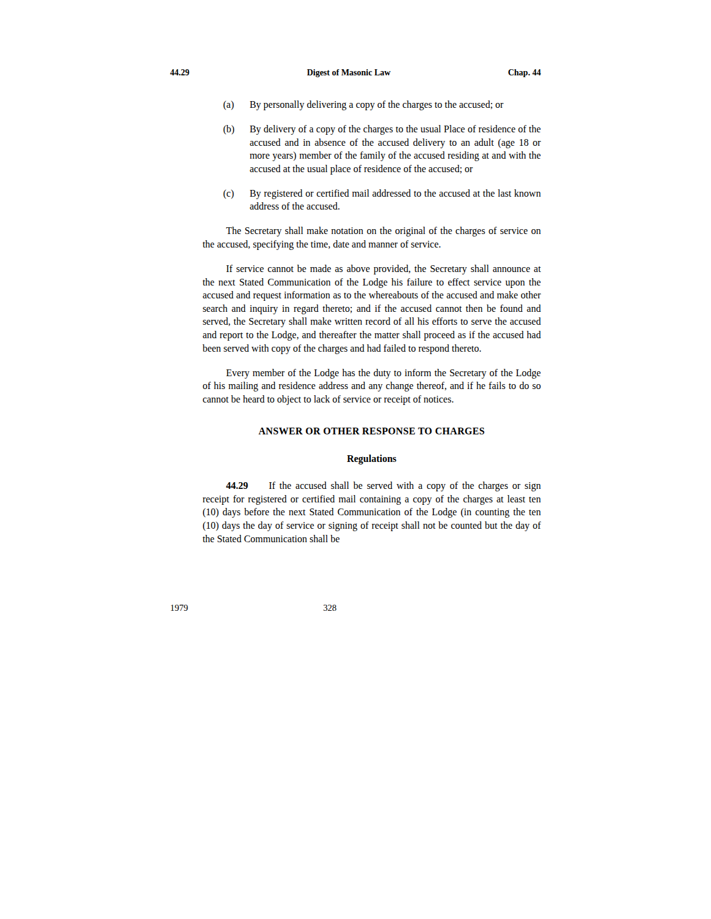44.29 Digest of Masonic Law Chap. 44
(a) By personally delivering a copy of the charges to the accused; or
(b) By delivery of a copy of the charges to the usual Place of residence of the accused and in absence of the accused delivery to an adult (age 18 or more years) member of the family of the accused residing at and with the accused at the usual place of residence of the accused; or
(c) By registered or certified mail addressed to the accused at the last known address of the accused.
The Secretary shall make notation on the original of the charges of service on the accused, specifying the time, date and manner of service.
If service cannot be made as above provided, the Secretary shall announce at the next Stated Communication of the Lodge his failure to effect service upon the accused and request information as to the whereabouts of the accused and make other search and inquiry in regard thereto; and if the accused cannot then be found and served, the Secretary shall make written record of all his efforts to serve the accused and report to the Lodge, and thereafter the matter shall proceed as if the accused had been served with copy of the charges and had failed to respond thereto.
Every member of the Lodge has the duty to inform the Secretary of the Lodge of his mailing and residence address and any change thereof, and if he fails to do so cannot be heard to object to lack of service or receipt of notices.
ANSWER OR OTHER RESPONSE TO CHARGES
Regulations
44.29 If the accused shall be served with a copy of the charges or sign receipt for registered or certified mail containing a copy of the charges at least ten (10) days before the next Stated Communication of the Lodge (in counting the ten (10) days the day of service or signing of receipt shall not be counted but the day of the Stated Communication shall be
1979 328